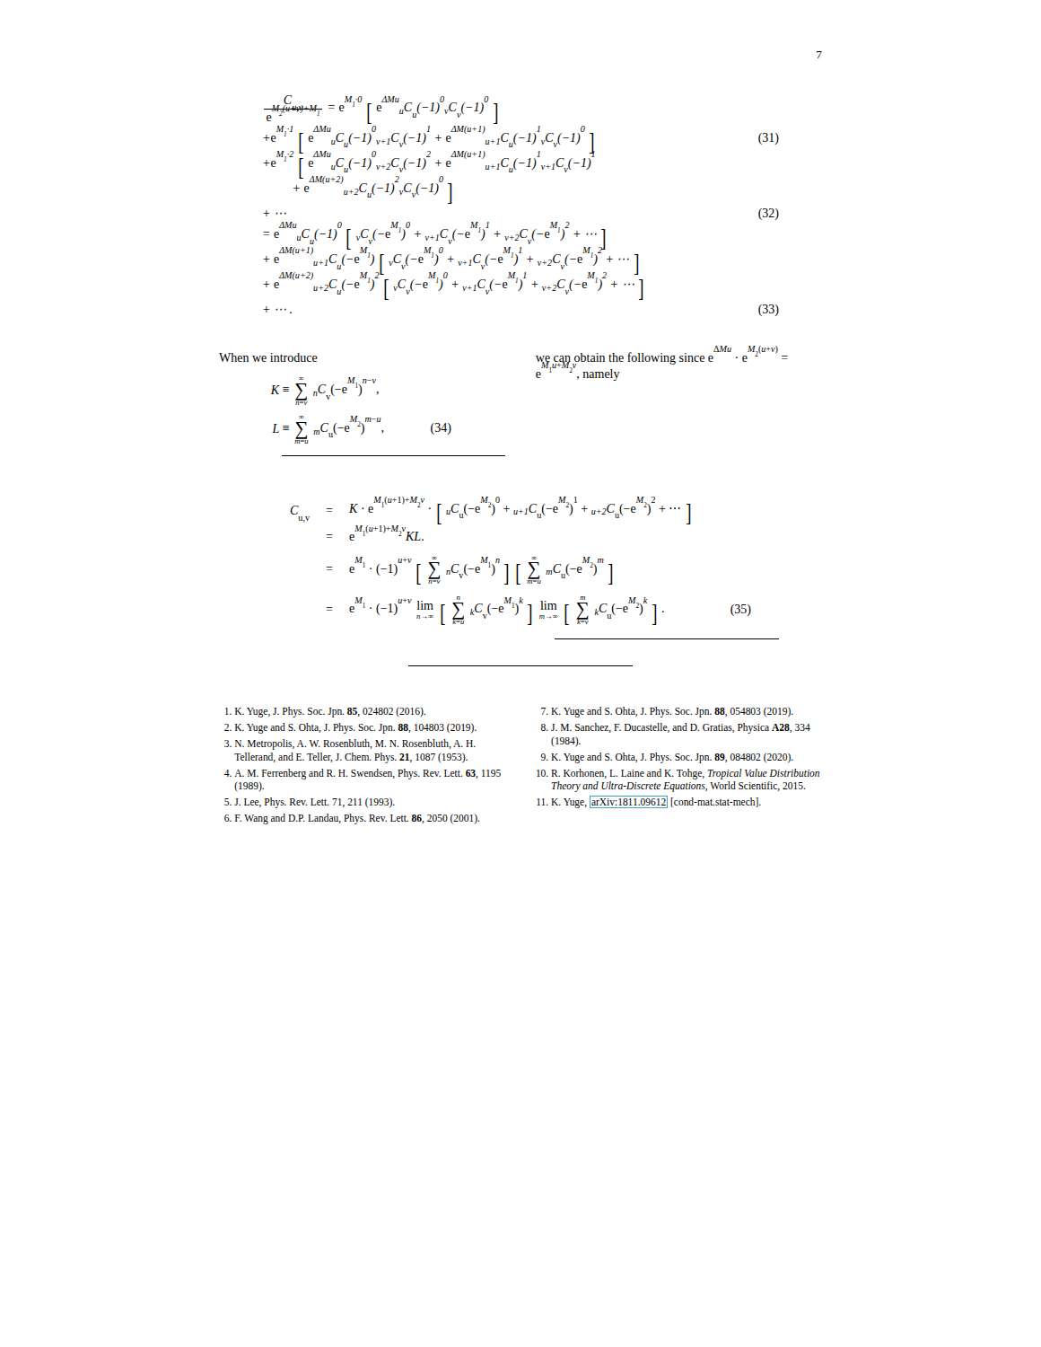7
Cu,v eM2(u+v)+M1 = eM1·0 [ eΔMuuCu(−1)0vCv(−1)0 ]
+eM1·1 [ eΔMuuCu(−1)0v+1 Cv(−1)1 + eΔM(u+1)u+1 Cu(−1)1vCv(−1)0 ]
(31)
+eM1·2 [ eΔMuuCu(−1)0v+2 Cv(−1)2 + eΔM(u+1)u+1 Cu(−1)1v+1 Cv(−1)1
+ eΔM(u+2)u+2 Cu(−1)2vCv(−1)0 ]
+ ⋯
(32)
= eΔMuuCu(−1)0 [ vCv(−eM1)0 + v+1 Cv(−eM1)1 + v+2 Cv(−eM1)2 + ⋯ ]
+ eΔM(u+1)u+1 Cu(−eM1) [ vCv(−eM1)0 + v+1 Cv(−eM1)1 + v+2 Cv(−eM1)2 + ⋯ ]
+ eΔM(u+2)u+2 Cu(−eM1)2 [ vCv(−eM1)0 + v+1 Cv(−eM1)1 + v+2 Cv(−eM1)2 + ⋯ ]
+ ⋯ .
(33)
When we introduce
K
≡ ∞ ∑ n=v nCv(−eM1)n−v,
L
≡ ∞ ∑ m=u mCu(−eM2)m−u, (34)
we can obtain the following since eΔMu · eM2(u+v) = eM1u+M2v, namely
Cu,v
=
K · eM1(u+1)+M2v · [ uCu(−eM2)0 + u+1 Cu(−eM2)1 + u+2 Cu(−eM2)2 + ⋯ ]
=
eM1(u+1)+M2vKL.
=
eM1 · (−1)u+v [ ∞ ∑ n=v nCv(−eM1)n ] [ ∞ ∑ m=u mCu(−eM2)m ]
=
eM1 · (−1)u+v lim n→∞ [ n ∑ k=u kCv(−eM1)k ] lim m→∞ [ m ∑ k=v kCu(−eM2)k ] .
(35)
K. Yuge, J. Phys. Soc. Jpn. 85, 024802 (2016).
K. Yuge and S. Ohta, J. Phys. Soc. Jpn. 88, 104803 (2019).
N. Metropolis, A. W. Rosenbluth, M. N. Rosenbluth, A. H. Tellerand, and E. Teller, J. Chem. Phys. 21, 1087 (1953).
A. M. Ferrenberg and R. H. Swendsen, Phys. Rev. Lett. 63, 1195 (1989).
J. Lee, Phys. Rev. Lett. 71, 211 (1993).
F. Wang and D.P. Landau, Phys. Rev. Lett. 86, 2050 (2001).
K. Yuge and S. Ohta, J. Phys. Soc. Jpn. 88, 054803 (2019).
J. M. Sanchez, F. Ducastelle, and D. Gratias, Physica A28, 334 (1984).
K. Yuge and S. Ohta, J. Phys. Soc. Jpn. 89, 084802 (2020).
R. Korhonen, L. Laine and K. Tohge, Tropical Value Distribution Theory and Ultra-Discrete Equations, World Scientific, 2015.
K. Yuge, arXiv:1811.09612 [cond-mat.stat-mech].